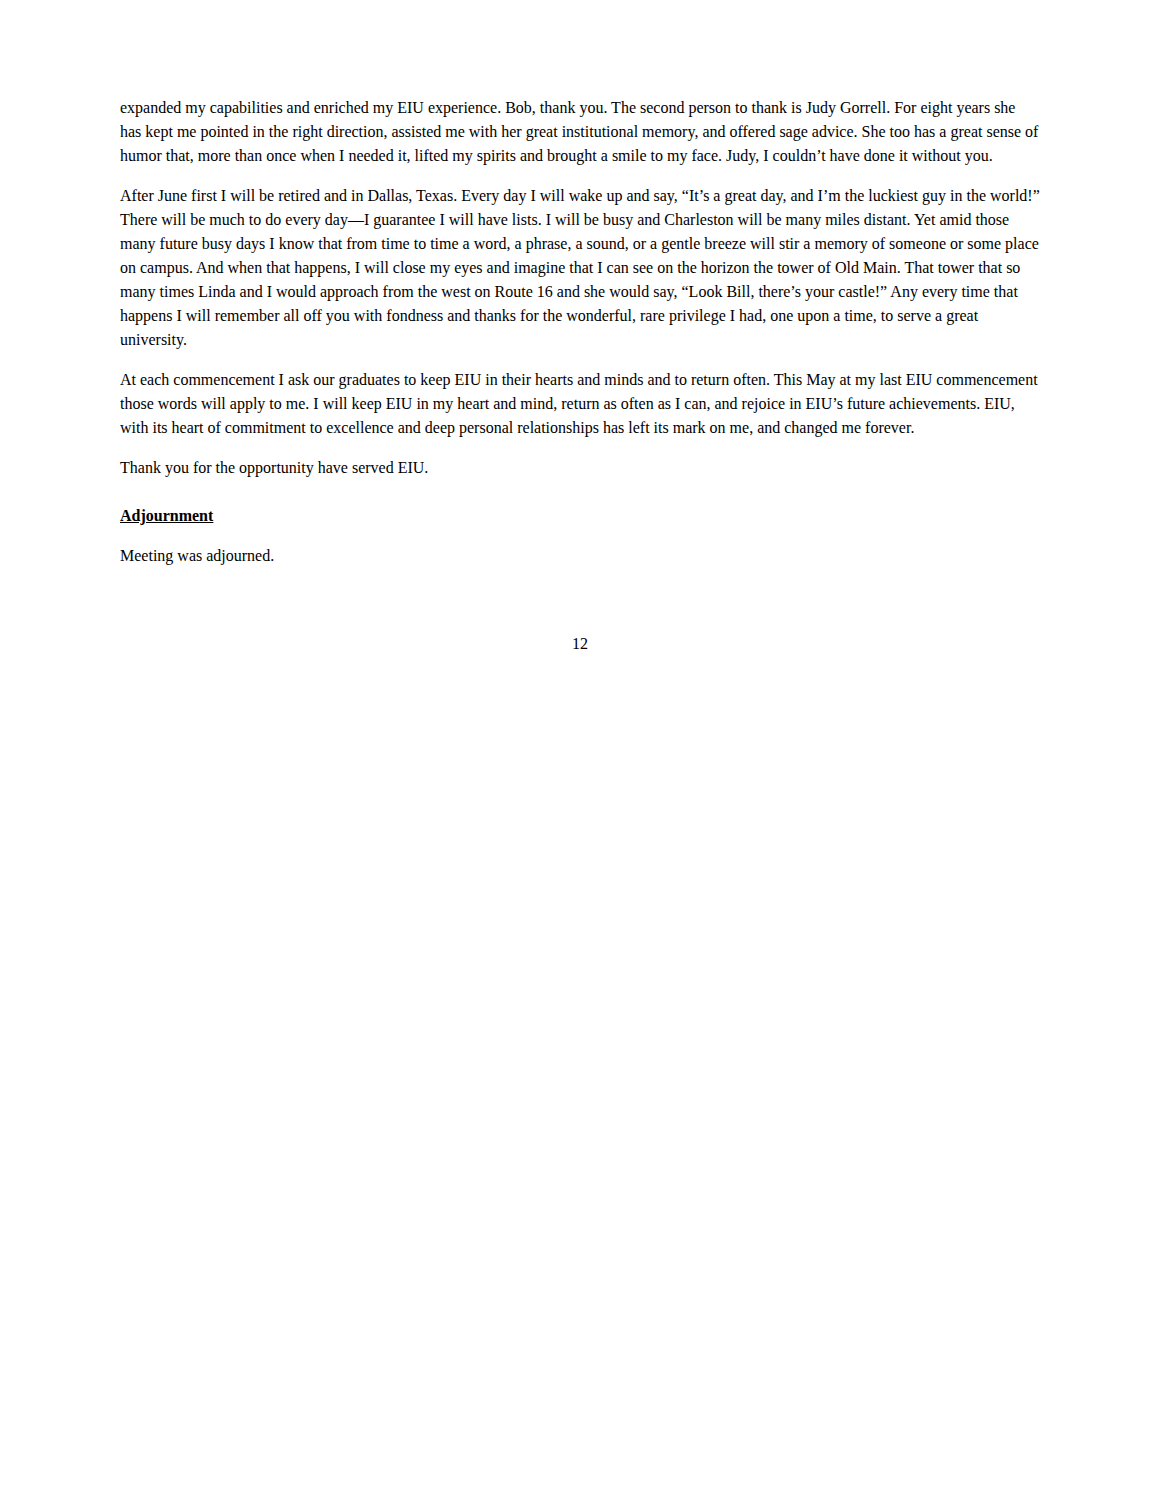expanded my capabilities and enriched my EIU experience. Bob, thank you. The second person to thank is Judy Gorrell. For eight years she has kept me pointed in the right direction, assisted me with her great institutional memory, and offered sage advice. She too has a great sense of humor that, more than once when I needed it, lifted my spirits and brought a smile to my face. Judy, I couldn’t have done it without you.
After June first I will be retired and in Dallas, Texas. Every day I will wake up and say, “It’s a great day, and I’m the luckiest guy in the world!” There will be much to do every day—I guarantee I will have lists. I will be busy and Charleston will be many miles distant. Yet amid those many future busy days I know that from time to time a word, a phrase, a sound, or a gentle breeze will stir a memory of someone or some place on campus. And when that happens, I will close my eyes and imagine that I can see on the horizon the tower of Old Main. That tower that so many times Linda and I would approach from the west on Route 16 and she would say, “Look Bill, there’s your castle!” Any every time that happens I will remember all off you with fondness and thanks for the wonderful, rare privilege I had, one upon a time, to serve a great university.
At each commencement I ask our graduates to keep EIU in their hearts and minds and to return often. This May at my last EIU commencement those words will apply to me. I will keep EIU in my heart and mind, return as often as I can, and rejoice in EIU’s future achievements. EIU, with its heart of commitment to excellence and deep personal relationships has left its mark on me, and changed me forever.
Thank you for the opportunity have served EIU.
Adjournment
Meeting was adjourned.
12